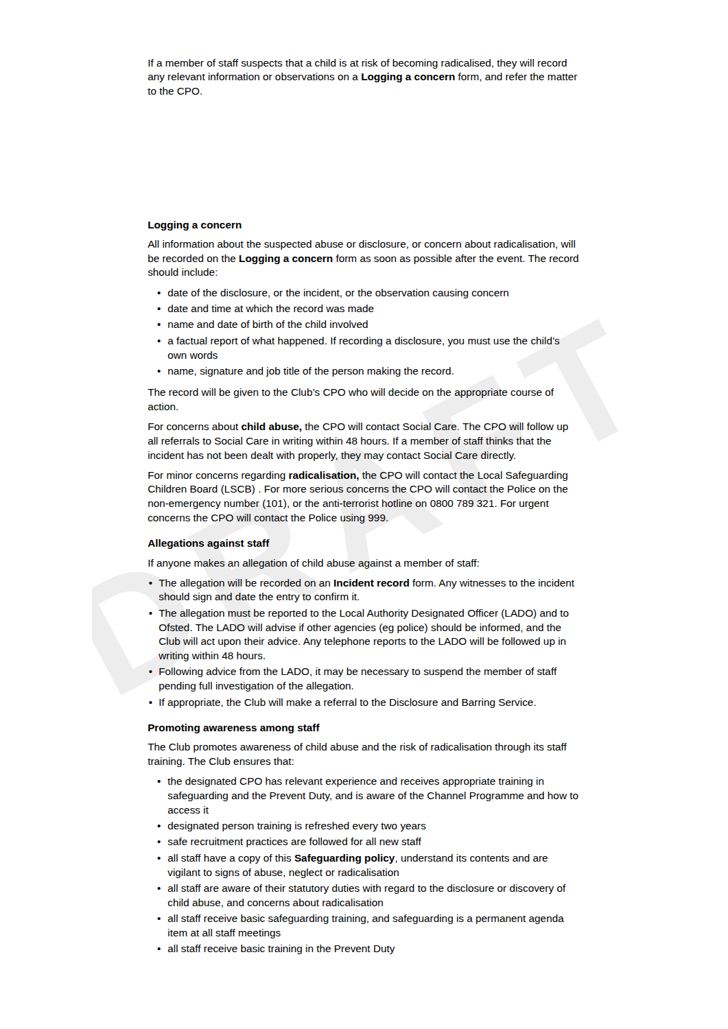DRAFT
If a member of staff suspects that a child is at risk of becoming radicalised, they will record any relevant information or observations on a Logging a concern form, and refer the matter to the CPO.
Logging a concern
All information about the suspected abuse or disclosure, or concern about radicalisation, will be recorded on the Logging a concern form as soon as possible after the event. The record should include:
date of the disclosure, or the incident, or the observation causing concern
date and time at which the record was made
name and date of birth of the child involved
a factual report of what happened. If recording a disclosure, you must use the child’s own words
name, signature and job title of the person making the record.
The record will be given to the Club’s CPO who will decide on the appropriate course of action.
For concerns about child abuse, the CPO will contact Social Care. The CPO will follow up all referrals to Social Care in writing within 48 hours. If a member of staff thinks that the incident has not been dealt with properly, they may contact Social Care directly.
For minor concerns regarding radicalisation, the CPO will contact the Local Safeguarding Children Board (LSCB) . For more serious concerns the CPO will contact the Police on the non-emergency number (101), or the anti-terrorist hotline on 0800 789 321. For urgent concerns the CPO will contact the Police using 999.
Allegations against staff
If anyone makes an allegation of child abuse against a member of staff:
The allegation will be recorded on an Incident record form. Any witnesses to the incident should sign and date the entry to confirm it.
The allegation must be reported to the Local Authority Designated Officer (LADO) and to Ofsted. The LADO will advise if other agencies (eg police) should be informed, and the Club will act upon their advice. Any telephone reports to the LADO will be followed up in writing within 48 hours.
Following advice from the LADO, it may be necessary to suspend the member of staff pending full investigation of the allegation.
If appropriate, the Club will make a referral to the Disclosure and Barring Service.
Promoting awareness among staff
The Club promotes awareness of child abuse and the risk of radicalisation through its staff training. The Club ensures that:
the designated CPO has relevant experience and receives appropriate training in safeguarding and the Prevent Duty, and is aware of the Channel Programme and how to access it
designated person training is refreshed every two years
safe recruitment practices are followed for all new staff
all staff have a copy of this Safeguarding policy, understand its contents and are vigilant to signs of abuse, neglect or radicalisation
all staff are aware of their statutory duties with regard to the disclosure or discovery of child abuse, and concerns about radicalisation
all staff receive basic safeguarding training, and safeguarding is a permanent agenda item at all staff meetings
all staff receive basic training in the Prevent Duty